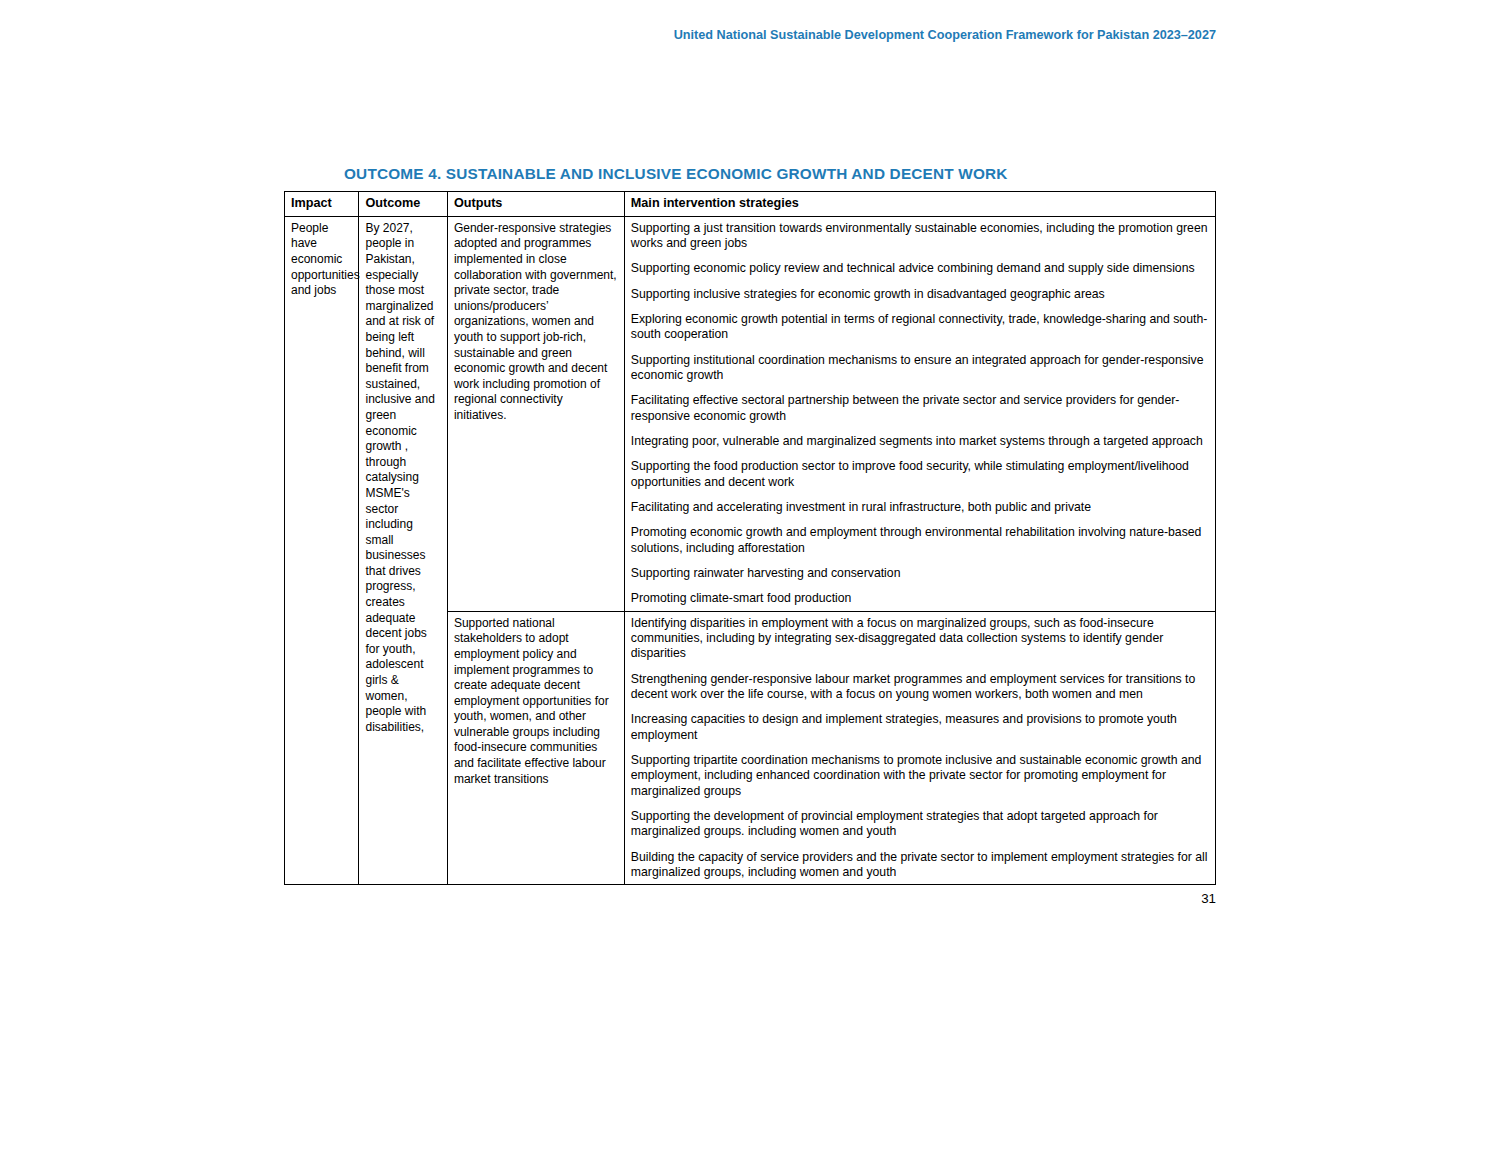United National Sustainable Development Cooperation Framework for Pakistan 2023–2027
OUTCOME 4. SUSTAINABLE AND INCLUSIVE ECONOMIC GROWTH AND DECENT WORK
| Impact | Outcome | Outputs | Main intervention strategies |
| --- | --- | --- | --- |
| People have economic opportunities and jobs | By 2027, people in Pakistan, especially those most marginalized and at risk of being left behind, will benefit from sustained, inclusive and green economic growth , through catalysing MSME's sector including small businesses that drives progress, creates adequate decent jobs for youth, adolescent girls & women, people with disabilities, | Gender-responsive strategies adopted and programmes implemented in close collaboration with government, private sector, trade unions/producers’ organizations, women and youth to support job-rich, sustainable and green economic growth and decent work including promotion of regional connectivity initiatives. | Supporting a just transition towards environmentally sustainable economies, including the promotion green works and green jobs Supporting economic policy review and technical advice combining demand and supply side dimensions Supporting inclusive strategies for economic growth in disadvantaged geographic areas Exploring economic growth potential in terms of regional connectivity, trade, knowledge-sharing and south-south cooperation Supporting institutional coordination mechanisms to ensure an integrated approach for gender-responsive economic growth Facilitating effective sectoral partnership between the private sector and service providers for gender-responsive economic growth Integrating poor, vulnerable and marginalized segments into market systems through a targeted approach Supporting the food production sector to improve food security, while stimulating employment/livelihood opportunities and decent work Facilitating and accelerating investment in rural infrastructure, both public and private Promoting economic growth and employment through environmental rehabilitation involving nature-based solutions, including afforestation Supporting rainwater harvesting and conservation Promoting climate-smart food production |
| Supported national stakeholders to adopt employment policy and implement programmes to create adequate decent employment opportunities for youth, women, and other vulnerable groups including food-insecure communities and facilitate effective labour market transitions | Identifying disparities in employment with a focus on marginalized groups, such as food-insecure communities, including by integrating sex-disaggregated data collection systems to identify gender disparities Strengthening gender-responsive labour market programmes and employment services for transitions to decent work over the life course, with a focus on young women workers, both women and men Increasing capacities to design and implement strategies, measures and provisions to promote youth employment Supporting tripartite coordination mechanisms to promote inclusive and sustainable economic growth and employment, including enhanced coordination with the private sector for promoting employment for marginalized groups Supporting the development of provincial employment strategies that adopt targeted approach for marginalized groups. including women and youth Building the capacity of service providers and the private sector to implement employment strategies for all marginalized groups, including women and youth |
31